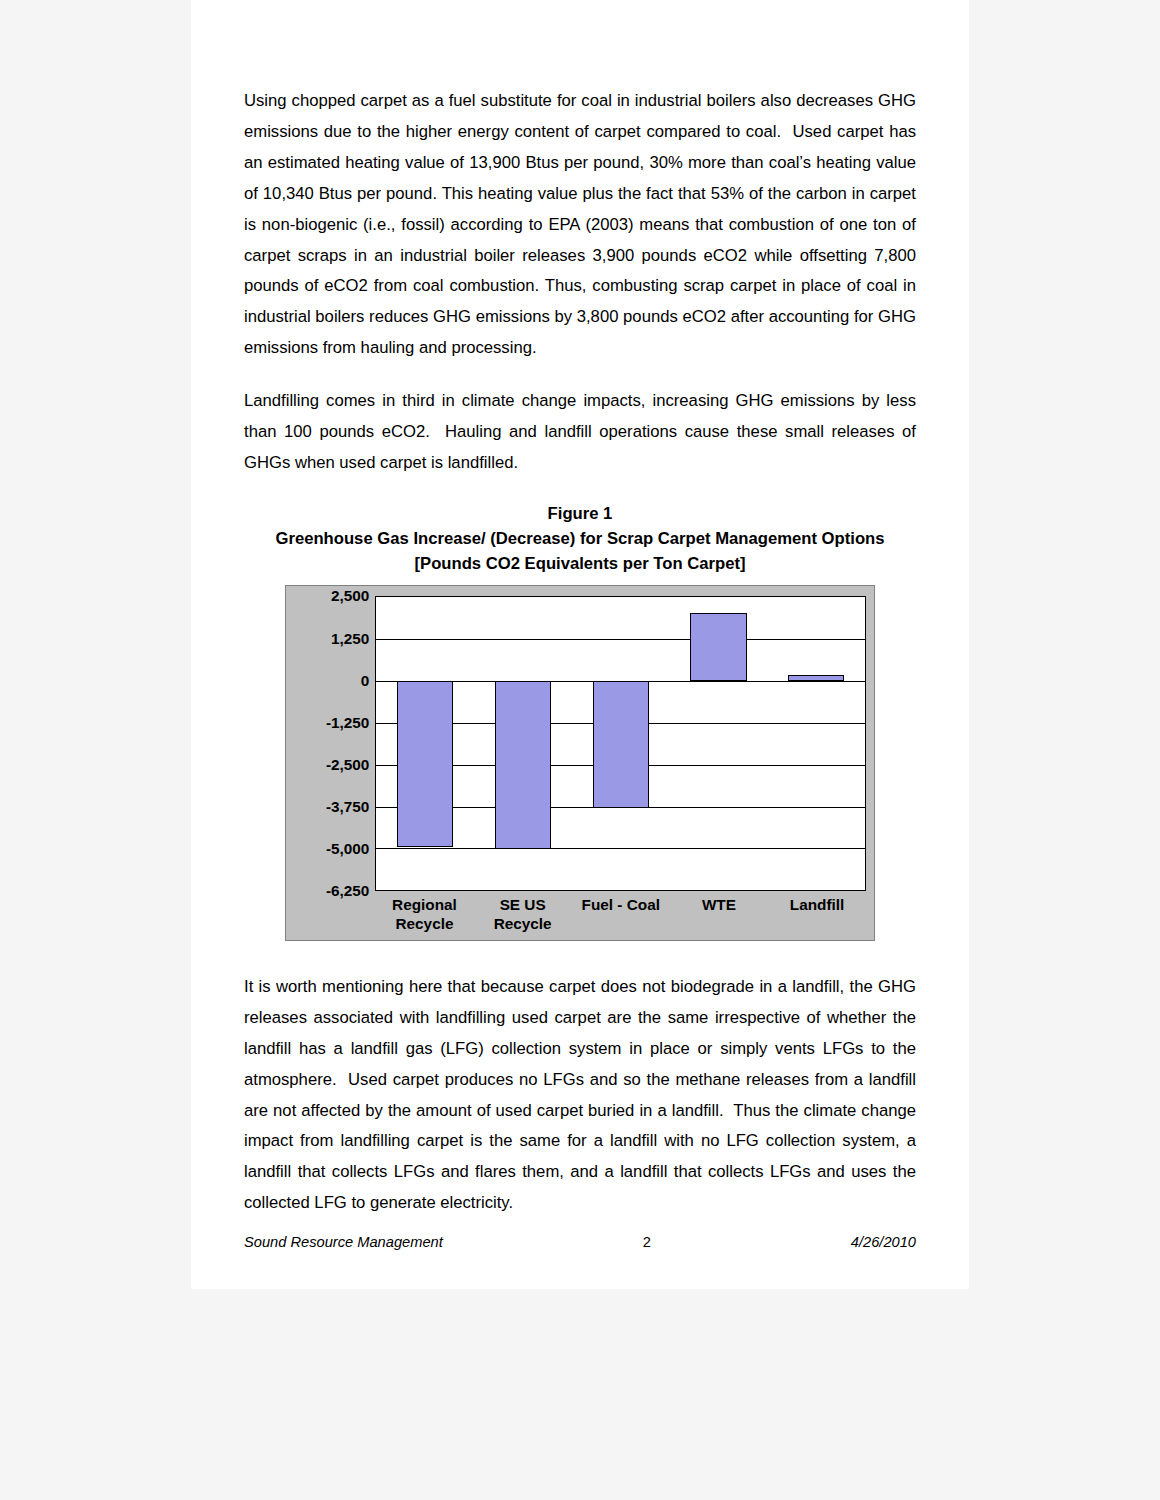Using chopped carpet as a fuel substitute for coal in industrial boilers also decreases GHG emissions due to the higher energy content of carpet compared to coal. Used carpet has an estimated heating value of 13,900 Btus per pound, 30% more than coal’s heating value of 10,340 Btus per pound. This heating value plus the fact that 53% of the carbon in carpet is non-biogenic (i.e., fossil) according to EPA (2003) means that combustion of one ton of carpet scraps in an industrial boiler releases 3,900 pounds eCO2 while offsetting 7,800 pounds of eCO2 from coal combustion. Thus, combusting scrap carpet in place of coal in industrial boilers reduces GHG emissions by 3,800 pounds eCO2 after accounting for GHG emissions from hauling and processing.
Landfilling comes in third in climate change impacts, increasing GHG emissions by less than 100 pounds eCO2. Hauling and landfill operations cause these small releases of GHGs when used carpet is landfilled.
Figure 1 Greenhouse Gas Increase/ (Decrease) for Scrap Carpet Management Options [Pounds CO2 Equivalents per Ton Carpet]
2,500 1,250 0 -1,250 -2,500 -3,750 -5,000 -6,250
Regional
Recycle
SE US
Recycle
Fuel - Coal
WTE
Landfill
It is worth mentioning here that because carpet does not biodegrade in a landfill, the GHG releases associated with landfilling used carpet are the same irrespective of whether the landfill has a landfill gas (LFG) collection system in place or simply vents LFGs to the atmosphere. Used carpet produces no LFGs and so the methane releases from a landfill are not affected by the amount of used carpet buried in a landfill. Thus the climate change impact from landfilling carpet is the same for a landfill with no LFG collection system, a landfill that collects LFGs and flares them, and a landfill that collects LFGs and uses the collected LFG to generate electricity.
Sound Resource Management 2 4/26/2010